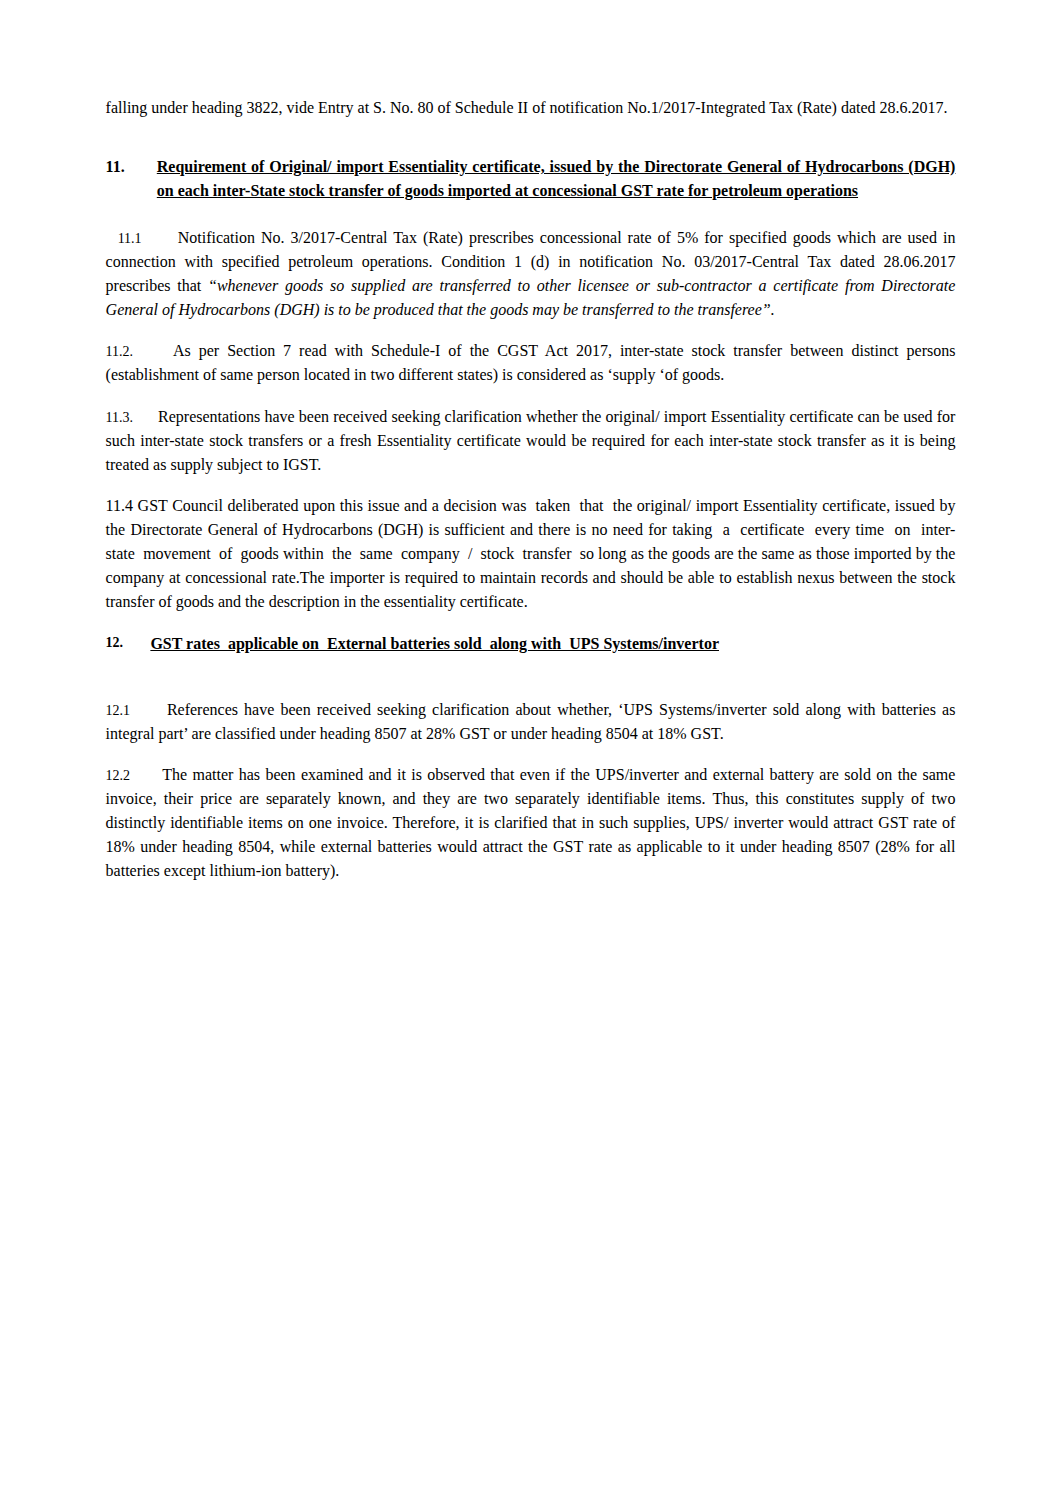falling under heading 3822, vide Entry at S. No. 80 of Schedule II of notification No.1/2017-Integrated Tax (Rate) dated 28.6.2017.
11.
Requirement of Original/ import Essentiality certificate, issued by the Directorate General of Hydrocarbons (DGH) on each inter-State stock transfer of goods imported at concessional GST rate for petroleum operations
11.1 Notification No. 3/2017-Central Tax (Rate) prescribes concessional rate of 5% for specified goods which are used in connection with specified petroleum operations. Condition 1 (d) in notification No. 03/2017-Central Tax dated 28.06.2017 prescribes that “whenever goods so supplied are transferred to other licensee or sub-contractor a certificate from Directorate General of Hydrocarbons (DGH) is to be produced that the goods may be transferred to the transferee”.
11.2. As per Section 7 read with Schedule-I of the CGST Act 2017, inter-state stock transfer between distinct persons (establishment of same person located in two different states) is considered as ‘supply ‘of goods.
11.3. Representations have been received seeking clarification whether the original/ import Essentiality certificate can be used for such inter-state stock transfers or a fresh Essentiality certificate would be required for each inter-state stock transfer as it is being treated as supply subject to IGST.
11.4 GST Council deliberated upon this issue and a decision was taken that the original/ import Essentiality certificate, issued by the Directorate General of Hydrocarbons (DGH) is sufficient and there is no need for taking a certificate every time on inter-state movement of goods within the same company / stock transfer so long as the goods are the same as those imported by the company at concessional rate.The importer is required to maintain records and should be able to establish nexus between the stock transfer of goods and the description in the essentiality certificate.
12.
GST rates applicable on External batteries sold along with UPS Systems/invertor
12.1 References have been received seeking clarification about whether, ‘UPS Systems/inverter sold along with batteries as integral part’ are classified under heading 8507 at 28% GST or under heading 8504 at 18% GST.
12.2 The matter has been examined and it is observed that even if the UPS/inverter and external battery are sold on the same invoice, their price are separately known, and they are two separately identifiable items. Thus, this constitutes supply of two distinctly identifiable items on one invoice. Therefore, it is clarified that in such supplies, UPS/ inverter would attract GST rate of 18% under heading 8504, while external batteries would attract the GST rate as applicable to it under heading 8507 (28% for all batteries except lithium-ion battery).